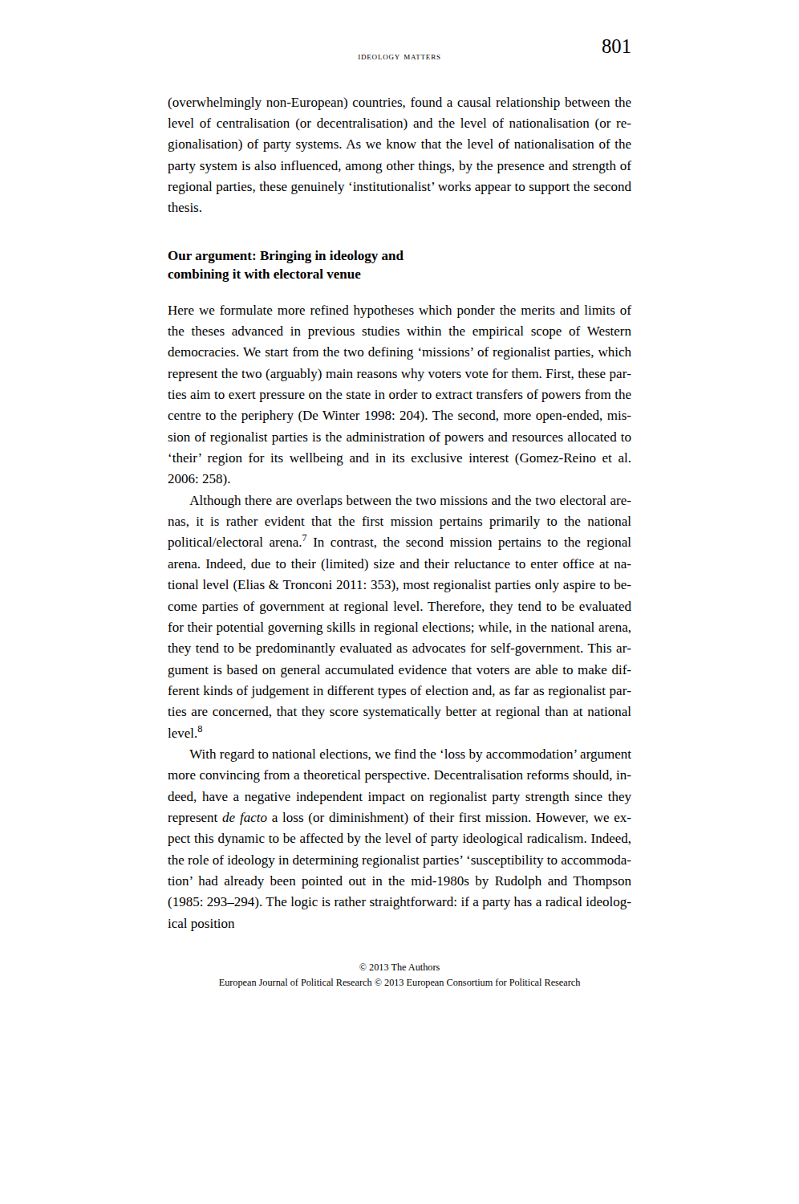801
ideology matters
(overwhelmingly non-European) countries, found a causal relationship between the level of centralisation (or decentralisation) and the level of nationalisation (or regionalisation) of party systems. As we know that the level of nationalisation of the party system is also influenced, among other things, by the presence and strength of regional parties, these genuinely ‘institutionalist’ works appear to support the second thesis.
Our argument: Bringing in ideology and
combining it with electoral venue
Here we formulate more refined hypotheses which ponder the merits and limits of the theses advanced in previous studies within the empirical scope of Western democracies. We start from the two defining ‘missions’ of regionalist parties, which represent the two (arguably) main reasons why voters vote for them. First, these parties aim to exert pressure on the state in order to extract transfers of powers from the centre to the periphery (De Winter 1998: 204). The second, more open-ended, mission of regionalist parties is the administration of powers and resources allocated to ‘their’ region for its wellbeing and in its exclusive interest (Gomez-Reino et al. 2006: 258).
Although there are overlaps between the two missions and the two electoral arenas, it is rather evident that the first mission pertains primarily to the national political/electoral arena.7 In contrast, the second mission pertains to the regional arena. Indeed, due to their (limited) size and their reluctance to enter office at national level (Elias & Tronconi 2011: 353), most regionalist parties only aspire to become parties of government at regional level. Therefore, they tend to be evaluated for their potential governing skills in regional elections; while, in the national arena, they tend to be predominantly evaluated as advocates for self-government. This argument is based on general accumulated evidence that voters are able to make different kinds of judgement in different types of election and, as far as regionalist parties are concerned, that they score systematically better at regional than at national level.8
With regard to national elections, we find the ‘loss by accommodation’ argument more convincing from a theoretical perspective. Decentralisation reforms should, indeed, have a negative independent impact on regionalist party strength since they represent de facto a loss (or diminishment) of their first mission. However, we expect this dynamic to be affected by the level of party ideological radicalism. Indeed, the role of ideology in determining regionalist parties’ ‘susceptibility to accommodation’ had already been pointed out in the mid-1980s by Rudolph and Thompson (1985: 293–294). The logic is rather straightforward: if a party has a radical ideological position
© 2013 The Authors
European Journal of Political Research © 2013 European Consortium for Political Research